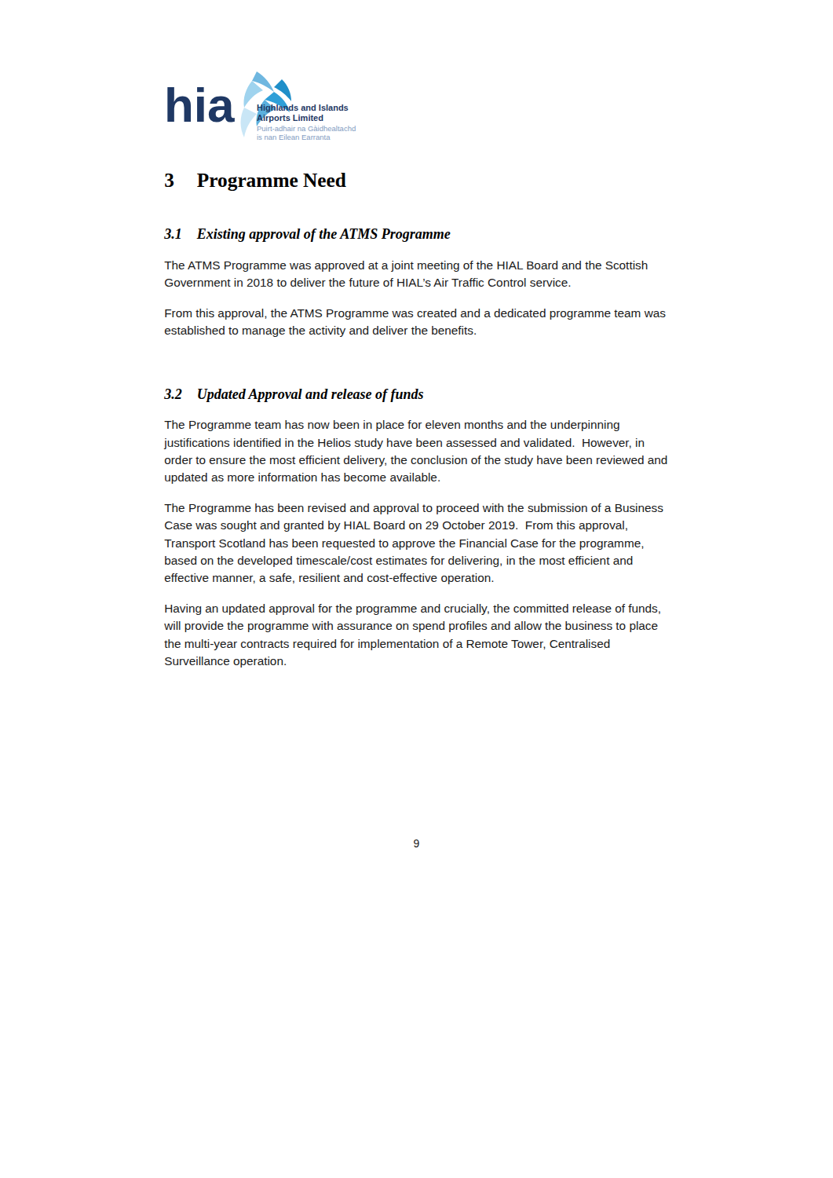hia Highlands and Islands Airports Limited Puirt-adhair na Gàidhealtachd is nan Eilean Earranta
3 Programme Need
3.1 Existing approval of the ATMS Programme
The ATMS Programme was approved at a joint meeting of the HIAL Board and the Scottish Government in 2018 to deliver the future of HIAL’s Air Traffic Control service.
From this approval, the ATMS Programme was created and a dedicated programme team was established to manage the activity and deliver the benefits.
3.2 Updated Approval and release of funds
The Programme team has now been in place for eleven months and the underpinning justifications identified in the Helios study have been assessed and validated. However, in order to ensure the most efficient delivery, the conclusion of the study have been reviewed and updated as more information has become available.
The Programme has been revised and approval to proceed with the submission of a Business Case was sought and granted by HIAL Board on 29 October 2019. From this approval, Transport Scotland has been requested to approve the Financial Case for the programme, based on the developed timescale/cost estimates for delivering, in the most efficient and effective manner, a safe, resilient and cost-effective operation.
Having an updated approval for the programme and crucially, the committed release of funds, will provide the programme with assurance on spend profiles and allow the business to place the multi-year contracts required for implementation of a Remote Tower, Centralised Surveillance operation.
9